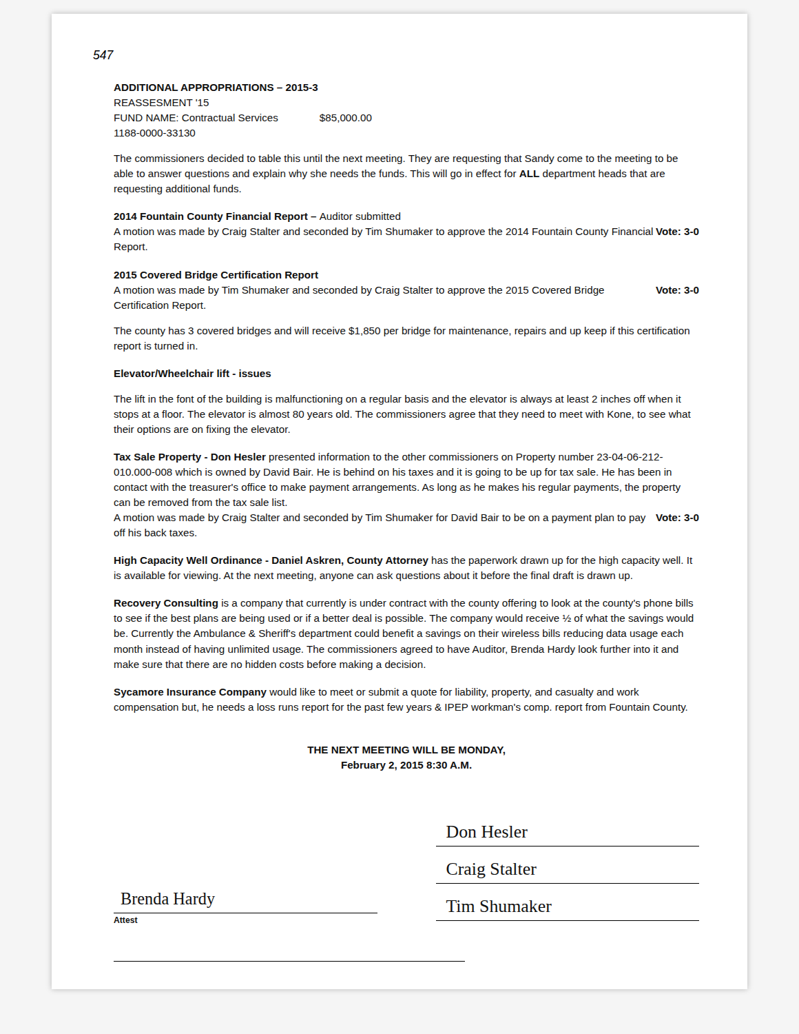547
ADDITIONAL APPROPRIATIONS – 2015-3
REASSESMENT '15
FUND NAME: Contractual Services $85,000.00
1188-0000-33130
The commissioners decided to table this until the next meeting. They are requesting that Sandy come to the meeting to be able to answer questions and explain why she needs the funds. This will go in effect for ALL department heads that are requesting additional funds.
2014 Fountain County Financial Report – Auditor submitted
Vote: 3-0 A motion was made by Craig Stalter and seconded by Tim Shumaker to approve the 2014 Fountain County Financial Report.
2015 Covered Bridge Certification Report
Vote: 3-0 A motion was made by Tim Shumaker and seconded by Craig Stalter to approve the 2015 Covered Bridge Certification Report.
The county has 3 covered bridges and will receive $1,850 per bridge for maintenance, repairs and up keep if this certification report is turned in.
Elevator/Wheelchair lift - issues
The lift in the font of the building is malfunctioning on a regular basis and the elevator is always at least 2 inches off when it stops at a floor. The elevator is almost 80 years old. The commissioners agree that they need to meet with Kone, to see what their options are on fixing the elevator.
Tax Sale Property - Don Hesler presented information to the other commissioners on Property number 23-04-06-212-010.000-008 which is owned by David Bair. He is behind on his taxes and it is going to be up for tax sale. He has been in contact with the treasurer's office to make payment arrangements. As long as he makes his regular payments, the property can be removed from the tax sale list.
Vote: 3-0 A motion was made by Craig Stalter and seconded by Tim Shumaker for David Bair to be on a payment plan to pay off his back taxes.
High Capacity Well Ordinance - Daniel Askren, County Attorney has the paperwork drawn up for the high capacity well. It is available for viewing. At the next meeting, anyone can ask questions about it before the final draft is drawn up.
Recovery Consulting is a company that currently is under contract with the county offering to look at the county's phone bills to see if the best plans are being used or if a better deal is possible. The company would receive ½ of what the savings would be. Currently the Ambulance & Sheriff's department could benefit a savings on their wireless bills reducing data usage each month instead of having unlimited usage. The commissioners agreed to have Auditor, Brenda Hardy look further into it and make sure that there are no hidden costs before making a decision.
Sycamore Insurance Company would like to meet or submit a quote for liability, property, and casualty and work compensation but, he needs a loss runs report for the past few years & IPEP workman's comp. report from Fountain County.
THE NEXT MEETING WILL BE MONDAY,
February 2, 2015 8:30 A.M.
Brenda Hardy
Attest
Don Hesler
Craig Stalter
Tim Shumaker